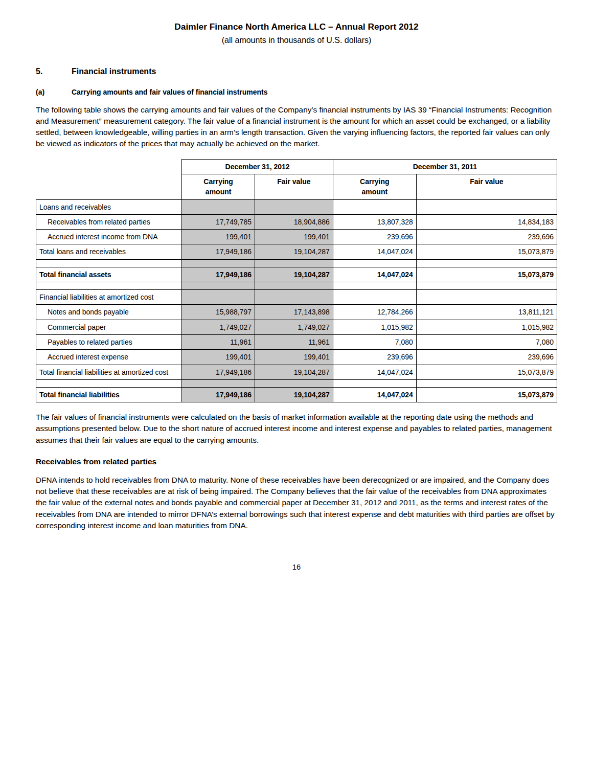Daimler Finance North America LLC – Annual Report 2012
(all amounts in thousands of U.S. dollars)
5. Financial instruments
(a) Carrying amounts and fair values of financial instruments
The following table shows the carrying amounts and fair values of the Company’s financial instruments by IAS 39 “Financial Instruments: Recognition and Measurement” measurement category. The fair value of a financial instrument is the amount for which an asset could be exchanged, or a liability settled, between knowledgeable, willing parties in an arm’s length transaction. Given the varying influencing factors, the reported fair values can only be viewed as indicators of the prices that may actually be achieved on the market.
| | December 31, 2012 | December 31, 2011 |
| --- | --- | --- |
| | Carrying amount | Fair value | Carrying amount | Fair value |
| Loans and receivables | | | | |
| Receivables from related parties | 17,749,785 | 18,904,886 | 13,807,328 | 14,834,183 |
| Accrued interest income from DNA | 199,401 | 199,401 | 239,696 | 239,696 |
| Total loans and receivables | 17,949,186 | 19,104,287 | 14,047,024 | 15,073,879 |
| Total financial assets | 17,949,186 | 19,104,287 | 14,047,024 | 15,073,879 |
| Financial liabilities at amortized cost | | | | |
| Notes and bonds payable | 15,988,797 | 17,143,898 | 12,784,266 | 13,811,121 |
| Commercial paper | 1,749,027 | 1,749,027 | 1,015,982 | 1,015,982 |
| Payables to related parties | 11,961 | 11,961 | 7,080 | 7,080 |
| Accrued interest expense | 199,401 | 199,401 | 239,696 | 239,696 |
| Total financial liabilities at amortized cost | 17,949,186 | 19,104,287 | 14,047,024 | 15,073,879 |
| Total financial liabilities | 17,949,186 | 19,104,287 | 14,047,024 | 15,073,879 |
The fair values of financial instruments were calculated on the basis of market information available at the reporting date using the methods and assumptions presented below. Due to the short nature of accrued interest income and interest expense and payables to related parties, management assumes that their fair values are equal to the carrying amounts.
Receivables from related parties
DFNA intends to hold receivables from DNA to maturity. None of these receivables have been derecognized or are impaired, and the Company does not believe that these receivables are at risk of being impaired. The Company believes that the fair value of the receivables from DNA approximates the fair value of the external notes and bonds payable and commercial paper at December 31, 2012 and 2011, as the terms and interest rates of the receivables from DNA are intended to mirror DFNA’s external borrowings such that interest expense and debt maturities with third parties are offset by corresponding interest income and loan maturities from DNA.
16